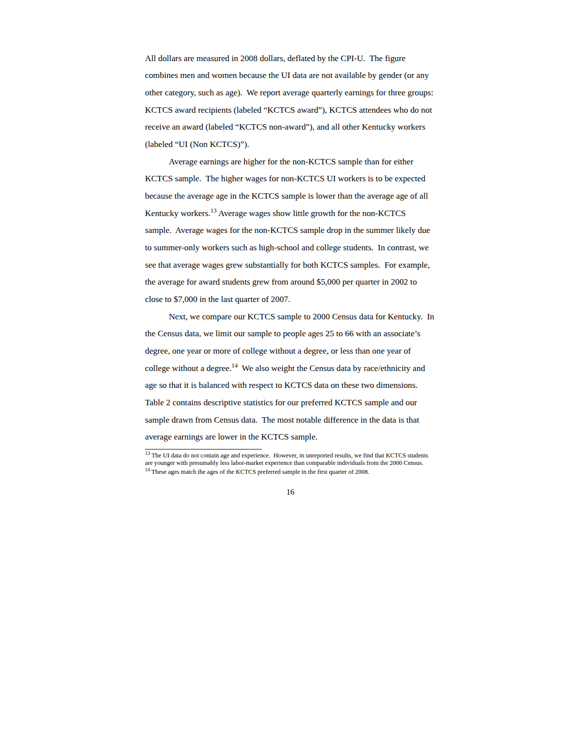All dollars are measured in 2008 dollars, deflated by the CPI-U. The figure combines men and women because the UI data are not available by gender (or any other category, such as age). We report average quarterly earnings for three groups: KCTCS award recipients (labeled “KCTCS award”), KCTCS attendees who do not receive an award (labeled “KCTCS non-award”), and all other Kentucky workers (labeled “UI (Non KCTCS)”).
Average earnings are higher for the non-KCTCS sample than for either KCTCS sample. The higher wages for non-KCTCS UI workers is to be expected because the average age in the KCTCS sample is lower than the average age of all Kentucky workers.13 Average wages show little growth for the non-KCTCS sample. Average wages for the non-KCTCS sample drop in the summer likely due to summer-only workers such as high-school and college students. In contrast, we see that average wages grew substantially for both KCTCS samples. For example, the average for award students grew from around $5,000 per quarter in 2002 to close to $7,000 in the last quarter of 2007.
Next, we compare our KCTCS sample to 2000 Census data for Kentucky. In the Census data, we limit our sample to people ages 25 to 66 with an associate’s degree, one year or more of college without a degree, or less than one year of college without a degree.14 We also weight the Census data by race/ethnicity and age so that it is balanced with respect to KCTCS data on these two dimensions. Table 2 contains descriptive statistics for our preferred KCTCS sample and our sample drawn from Census data. The most notable difference in the data is that average earnings are lower in the KCTCS sample.
13 The UI data do not contain age and experience. However, in unreported results, we find that KCTCS students are younger with presumably less labor-market experience than comparable individuals from the 2000 Census.
14 These ages match the ages of the KCTCS preferred sample in the first quarter of 2008.
16